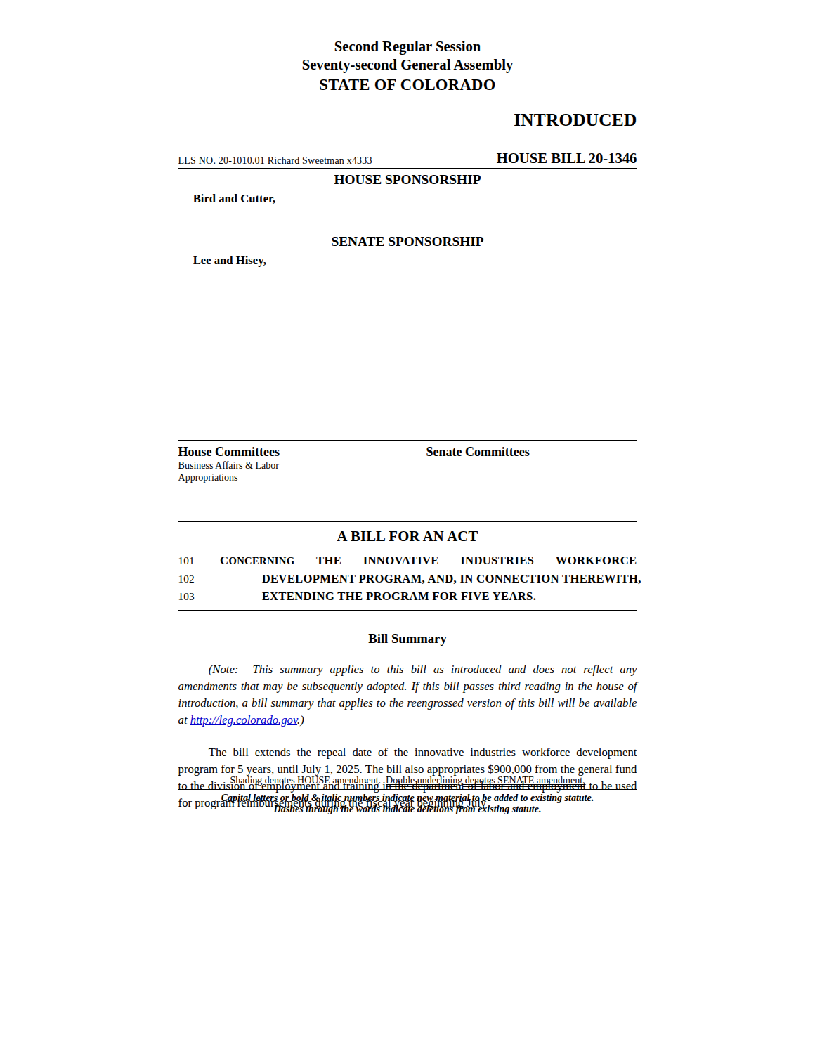Second Regular Session
Seventy-second General Assembly
STATE OF COLORADO
INTRODUCED
LLS NO. 20-1010.01 Richard Sweetman x4333
HOUSE BILL 20-1346
HOUSE SPONSORSHIP
Bird and Cutter,
SENATE SPONSORSHIP
Lee and Hisey,
House Committees
Business Affairs & Labor
Appropriations
Senate Committees
A BILL FOR AN ACT
101
CONCERNING THE INNOVATIVE INDUSTRIES WORKFORCE
102
DEVELOPMENT PROGRAM, AND, IN CONNECTION THEREWITH,
103
EXTENDING THE PROGRAM FOR FIVE YEARS.
Bill Summary
(Note: This summary applies to this bill as introduced and does not reflect any amendments that may be subsequently adopted. If this bill passes third reading in the house of introduction, a bill summary that applies to the reengrossed version of this bill will be available at http://leg.colorado.gov.)
The bill extends the repeal date of the innovative industries workforce development program for 5 years, until July 1, 2025. The bill also appropriates $900,000 from the general fund to the division of employment and training in the department of labor and employment to be used for program reimbursements during the fiscal year beginning July
Shading denotes HOUSE amendment. Double underlining denotes SENATE amendment.
Capital letters or bold & italic numbers indicate new material to be added to existing statute.
Dashes through the words indicate deletions from existing statute.